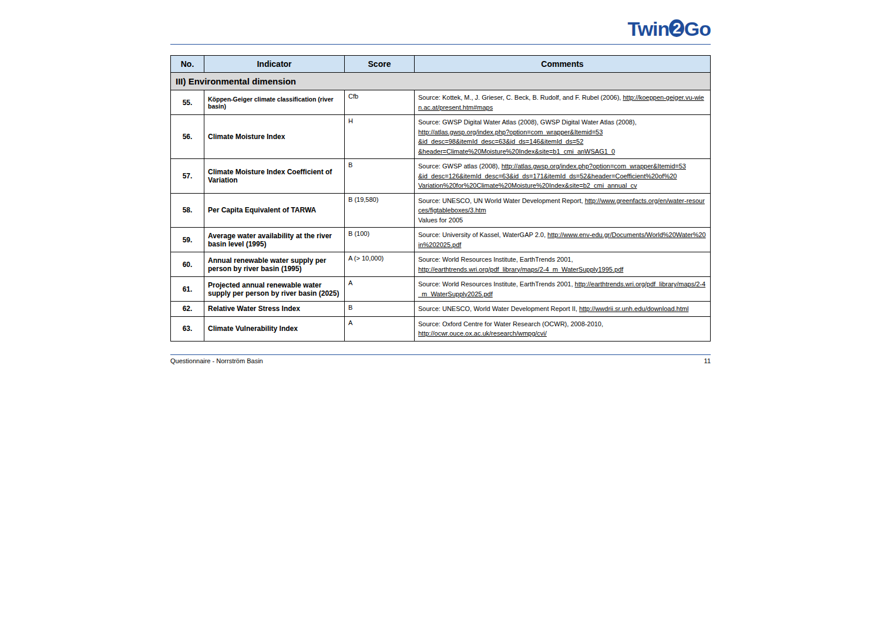Twin 2 Go
| No. | Indicator | Score | Comments |
| --- | --- | --- | --- |
| III) Environmental dimension |
| 55. | Köppen-Geiger climate classification (river basin) | Cfb | Source: Kottek, M., J. Grieser, C. Beck, B. Rudolf, and F. Rubel (2006), http://koeppen-geiger.vu-wien.ac.at/present.htm#maps |
| 56. | Climate Moisture Index | H | Source: GWSP Digital Water Atlas (2008), GWSP Digital Water Atlas (2008), http://atlas.gwsp.org/index.php?option=com_wrapper&Itemid=53 &id_desc=98&itemId_desc=63&id_ds=146&itemId_ds=52 &header=Climate%20Moisture%20Index&site=b1_cmi_anWSAG1_0 |
| 57. | Climate Moisture Index Coefficient of Variation | B | Source: GWSP atlas (2008), http://atlas.gwsp.org/index.php?option=com_wrapper&Itemid=53 &id_desc=126&itemId_desc=63&id_ds=171&itemId_ds=52&header=Coefficient%20of%20 Variation%20for%20Climate%20Moisture%20Index&site=b2_cmi_annual_cv |
| 58. | Per Capita Equivalent of TARWA | B (19,580) | Source: UNESCO, UN World Water Development Report, http://www.greenfacts.org/en/water-resources/figtableboxes/3.htm Values for 2005 |
| 59. | Average water availability at the river basin level (1995) | B (100) | Source: University of Kassel, WaterGAP 2.0, http://www.env-edu.gr/Documents/World%20Water%20in%202025.pdf |
| 60. | Annual renewable water supply per person by river basin (1995) | A (> 10,000) | Source: World Resources Institute, EarthTrends 2001, http://earthtrends.wri.org/pdf_library/maps/2-4_m_WaterSupply1995.pdf |
| 61. | Projected annual renewable water supply per person by river basin (2025) | A | Source: World Resources Institute, EarthTrends 2001, http://earthtrends.wri.org/pdf_library/maps/2-4_m_WaterSupply2025.pdf |
| 62. | Relative Water Stress Index | B | Source: UNESCO, World Water Development Report II, http://wwdrii.sr.unh.edu/download.html |
| 63. | Climate Vulnerability Index | A | Source: Oxford Centre for Water Research (OCWR), 2008-2010, http://ocwr.ouce.ox.ac.uk/research/wmpg/cvi/ |
Questionnaire - Norrström Basin 11